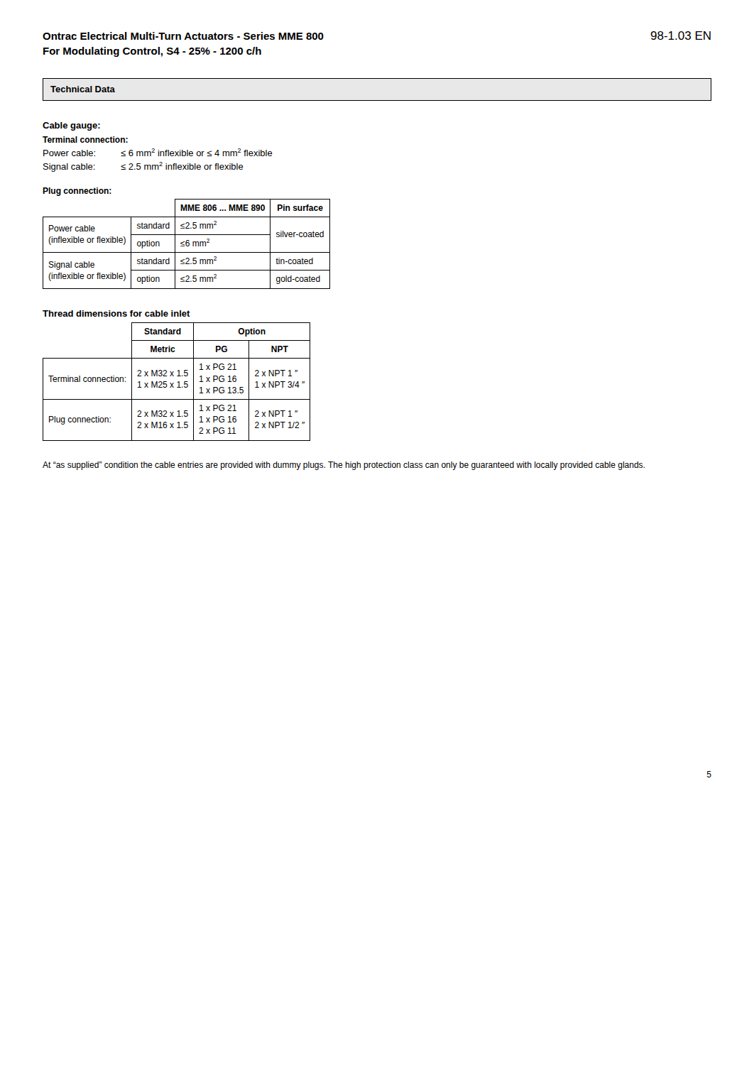Ontrac Electrical Multi-Turn Actuators - Series MME 800
For Modulating Control, S4 - 25% - 1200 c/h
98-1.03 EN
Technical Data
Cable gauge:
Terminal connection:
Power cable:≤ 6 mm2 inflexible or ≤ 4 mm2 flexible
Signal cable:≤ 2.5 mm2 inflexible or flexible
Plug connection:
| | | MME 806 ... MME 890 | Pin surface |
| Power cable (inflexible or flexible) | standard | ≤ 2.5 mm 2 | silver-coated |
| option | ≤ 6 mm 2 |
| Signal cable (inflexible or flexible) | standard | ≤ 2.5 mm 2 | tin-coated |
| option | ≤ 2.5 mm 2 | gold-coated |
Thread dimensions for cable inlet
| | Standard | Option |
| | Metric | PG | NPT |
| Terminal connection: | 2 x M32 x 1.5 1 x M25 x 1.5 | 1 x PG 21 1 x PG 16 1 x PG 13.5 | 2 x NPT 1 ″ 1 x NPT 3/4 ″ |
| Plug connection: | 2 x M32 x 1.5 2 x M16 x 1.5 | 1 x PG 21 1 x PG 16 2 x PG 11 | 2 x NPT 1 ″ 2 x NPT 1/2 ″ |
At “as supplied” condition the cable entries are provided with dummy plugs. The high protection class can only be guaranteed with locally provided cable glands.
5